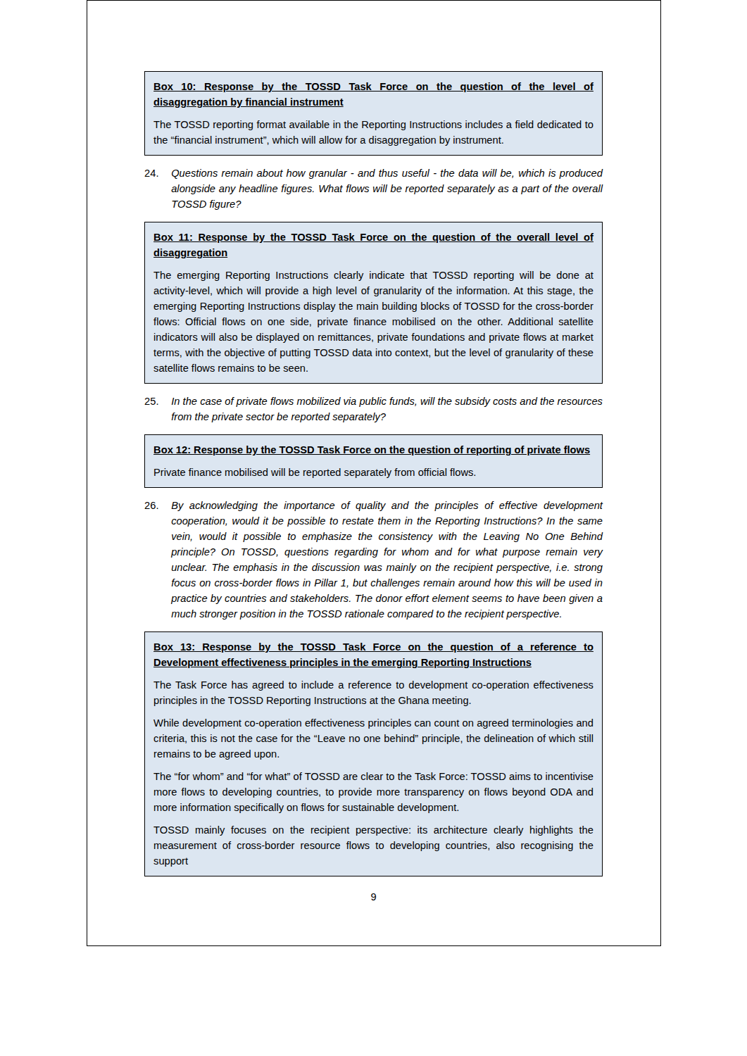Box 10: Response by the TOSSD Task Force on the question of the level of disaggregation by financial instrument
The TOSSD reporting format available in the Reporting Instructions includes a field dedicated to the “financial instrument”, which will allow for a disaggregation by instrument.
24.
Questions remain about how granular - and thus useful - the data will be, which is produced alongside any headline figures. What flows will be reported separately as a part of the overall TOSSD figure?
Box 11: Response by the TOSSD Task Force on the question of the overall level of disaggregation
The emerging Reporting Instructions clearly indicate that TOSSD reporting will be done at activity-level, which will provide a high level of granularity of the information. At this stage, the emerging Reporting Instructions display the main building blocks of TOSSD for the cross-border flows: Official flows on one side, private finance mobilised on the other. Additional satellite indicators will also be displayed on remittances, private foundations and private flows at market terms, with the objective of putting TOSSD data into context, but the level of granularity of these satellite flows remains to be seen.
25.
In the case of private flows mobilized via public funds, will the subsidy costs and the resources from the private sector be reported separately?
Box 12: Response by the TOSSD Task Force on the question of reporting of private flows
Private finance mobilised will be reported separately from official flows.
26.
By acknowledging the importance of quality and the principles of effective development cooperation, would it be possible to restate them in the Reporting Instructions? In the same vein, would it possible to emphasize the consistency with the Leaving No One Behind principle? On TOSSD, questions regarding for whom and for what purpose remain very unclear. The emphasis in the discussion was mainly on the recipient perspective, i.e. strong focus on cross-border flows in Pillar 1, but challenges remain around how this will be used in practice by countries and stakeholders. The donor effort element seems to have been given a much stronger position in the TOSSD rationale compared to the recipient perspective.
Box 13: Response by the TOSSD Task Force on the question of a reference to Development effectiveness principles in the emerging Reporting Instructions
The Task Force has agreed to include a reference to development co-operation effectiveness principles in the TOSSD Reporting Instructions at the Ghana meeting.
While development co-operation effectiveness principles can count on agreed terminologies and criteria, this is not the case for the “Leave no one behind” principle, the delineation of which still remains to be agreed upon.
The “for whom” and “for what” of TOSSD are clear to the Task Force: TOSSD aims to incentivise more flows to developing countries, to provide more transparency on flows beyond ODA and more information specifically on flows for sustainable development.
TOSSD mainly focuses on the recipient perspective: its architecture clearly highlights the measurement of cross-border resource flows to developing countries, also recognising the support
9